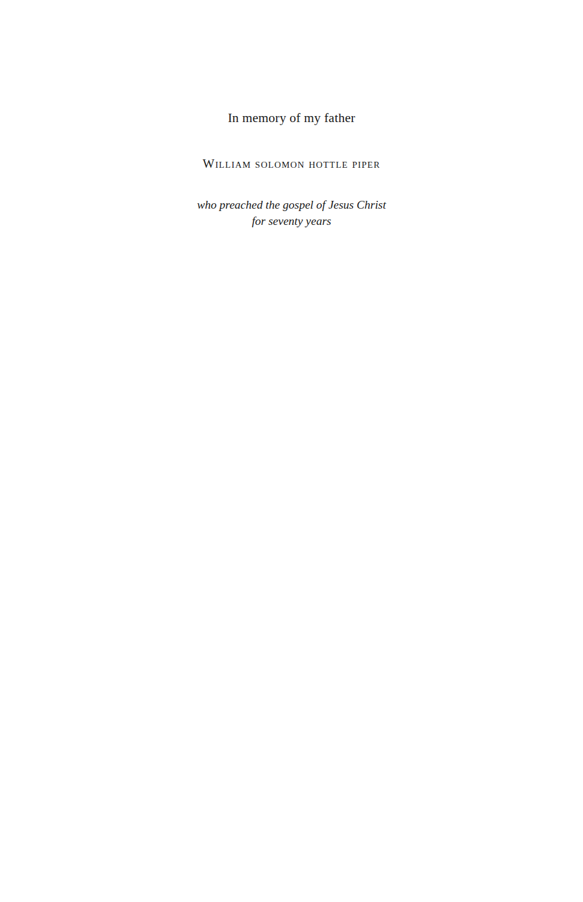In memory of my father
William Solomon Hottle Piper
who preached the gospel of Jesus Christ
for seventy years